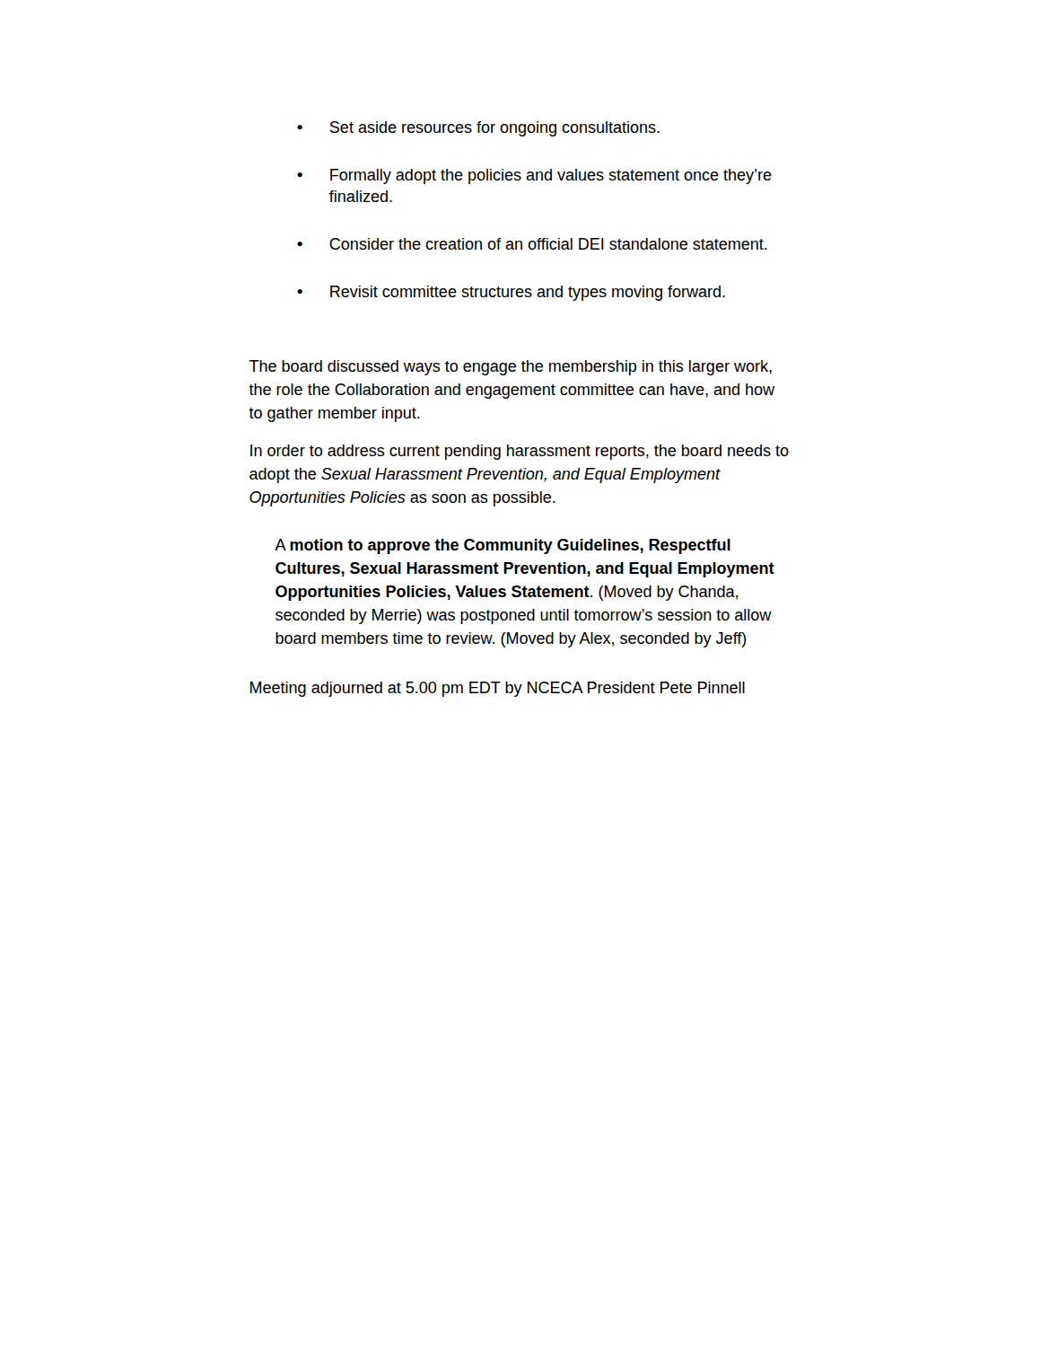Set aside resources for ongoing consultations.
Formally adopt the policies and values statement once they’re finalized.
Consider the creation of an official DEI standalone statement.
Revisit committee structures and types moving forward.
The board discussed ways to engage the membership in this larger work, the role the Collaboration and engagement committee can have, and how to gather member input.
In order to address current pending harassment reports, the board needs to adopt the Sexual Harassment Prevention, and Equal Employment Opportunities Policies as soon as possible.
A motion to approve the Community Guidelines, Respectful Cultures, Sexual Harassment Prevention, and Equal Employment Opportunities Policies, Values Statement. (Moved by Chanda, seconded by Merrie) was postponed until tomorrow’s session to allow board members time to review. (Moved by Alex, seconded by Jeff)
Meeting adjourned at 5.00 pm EDT by NCECA President Pete Pinnell